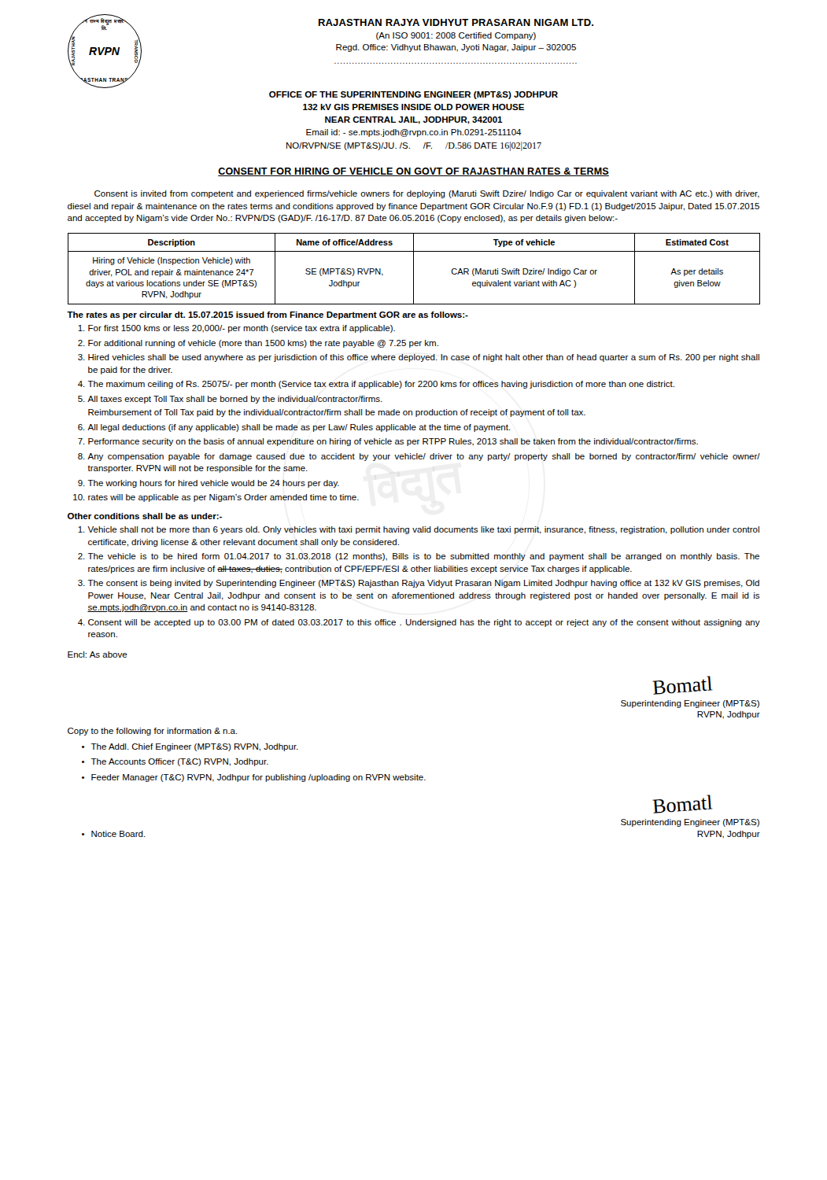विद्युत
राजस्थान राज्य विद्युत प्रसारण निगम लि.
RAJASTHAN
TRANSCO
RVPN
RAJASTHAN TRANSCO
RAJASTHAN RAJYA VIDHYUT PRASARAN NIGAM LTD.
(An ISO 9001: 2008 Certified Company)
Regd. Office: Vidhyut Bhawan, Jyoti Nagar, Jaipur – 302005
..................................................................................
OFFICE OF THE SUPERINTENDING ENGINEER (MPT&S) JODHPUR
132 kV GIS PREMISES INSIDE OLD POWER HOUSE
NEAR CENTRAL JAIL, JODHPUR, 342001
Email id: - se.mpts.jodh@rvpn.co.in Ph.0291-2511104
NO/RVPN/SE (MPT&S)/JU. /S. /F. /D.586 DATE 16|02|2017
CONSENT FOR HIRING OF VEHICLE ON GOVT OF RAJASTHAN RATES & TERMS
Consent is invited from competent and experienced firms/vehicle owners for deploying (Maruti Swift Dzire/ Indigo Car or equivalent variant with AC etc.) with driver, diesel and repair & maintenance on the rates terms and conditions approved by finance Department GOR Circular No.F.9 (1) FD.1 (1) Budget/2015 Jaipur, Dated 15.07.2015 and accepted by Nigam’s vide Order No.: RVPN/DS (GAD)/F. /16-17/D. 87 Date 06.05.2016 (Copy enclosed), as per details given below:-
| Description | Name of office/Address | Type of vehicle | Estimated Cost |
| --- | --- | --- | --- |
| Hiring of Vehicle (Inspection Vehicle) with driver, POL and repair & maintenance 24*7 days at various locations under SE (MPT&S) RVPN, Jodhpur | SE (MPT&S) RVPN, Jodhpur | CAR (Maruti Swift Dzire/ Indigo Car or equivalent variant with AC ) | As per details given Below |
The rates as per circular dt. 15.07.2015 issued from Finance Department GOR are as follows:-
For first 1500 kms or less 20,000/- per month (service tax extra if applicable).
For additional running of vehicle (more than 1500 kms) the rate payable @ 7.25 per km.
Hired vehicles shall be used anywhere as per jurisdiction of this office where deployed. In case of night halt other than of head quarter a sum of Rs. 200 per night shall be paid for the driver.
The maximum ceiling of Rs. 25075/- per month (Service tax extra if applicable) for 2200 kms for offices having jurisdiction of more than one district.
All taxes except Toll Tax shall be borned by the individual/contractor/firms.
Reimbursement of Toll Tax paid by the individual/contractor/firm shall be made on production of receipt of payment of toll tax.
All legal deductions (if any applicable) shall be made as per Law/ Rules applicable at the time of payment.
Performance security on the basis of annual expenditure on hiring of vehicle as per RTPP Rules, 2013 shall be taken from the individual/contractor/firms.
Any compensation payable for damage caused due to accident by your vehicle/ driver to any party/ property shall be borned by contractor/firm/ vehicle owner/ transporter. RVPN will not be responsible for the same.
The working hours for hired vehicle would be 24 hours per day.
rates will be applicable as per Nigam’s Order amended time to time.
Other conditions shall be as under:-
Vehicle shall not be more than 6 years old. Only vehicles with taxi permit having valid documents like taxi permit, insurance, fitness, registration, pollution under control certificate, driving license & other relevant document shall only be considered.
The vehicle is to be hired form 01.04.2017 to 31.03.2018 (12 months), Bills is to be submitted monthly and payment shall be arranged on monthly basis. The rates/prices are firm inclusive of all taxes, duties, contribution of CPF/EPF/ESI & other liabilities except service Tax charges if applicable.
The consent is being invited by Superintending Engineer (MPT&S) Rajasthan Rajya Vidyut Prasaran Nigam Limited Jodhpur having office at 132 kV GIS premises, Old Power House, Near Central Jail, Jodhpur and consent is to be sent on aforementioned address through registered post or handed over personally. E mail id is se.mpts.jodh@rvpn.co.in and contact no is 94140-83128.
Consent will be accepted up to 03.00 PM of dated 03.03.2017 to this office . Undersigned has the right to accept or reject any of the consent without assigning any reason.
Encl: As above
Bomatl
Superintending Engineer (MPT&S)
RVPN, Jodhpur
Copy to the following for information & n.a.
The Addl. Chief Engineer (MPT&S) RVPN, Jodhpur.
The Accounts Officer (T&C) RVPN, Jodhpur.
Feeder Manager (T&C) RVPN, Jodhpur for publishing /uploading on RVPN website.
Notice Board.
Bomatl
Superintending Engineer (MPT&S)
RVPN, Jodhpur